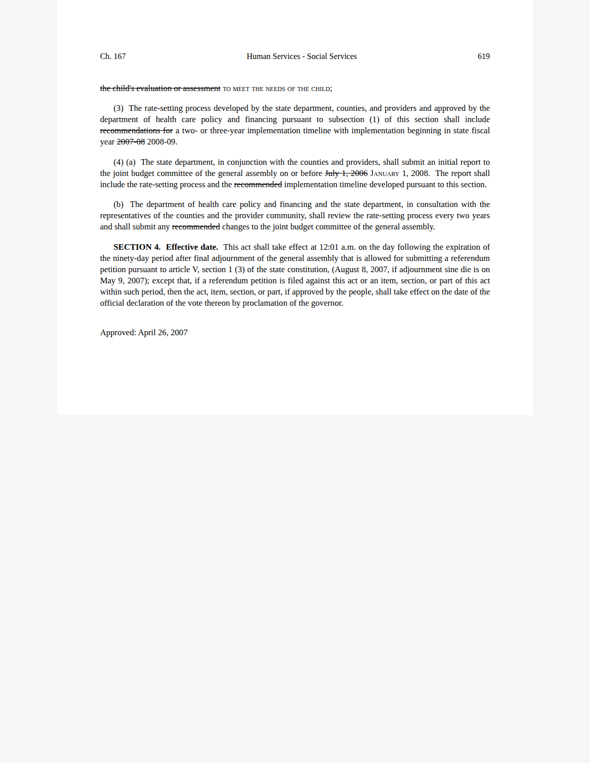Ch. 167 Human Services - Social Services 619
the child's evaluation or assessment to meet the needs of the child;
(3) The rate-setting process developed by the state department, counties, and providers and approved by the department of health care policy and financing pursuant to subsection (1) of this section shall include recommendations for a two- or three-year implementation timeline with implementation beginning in state fiscal year 2007-08 2008-09.
(4) (a) The state department, in conjunction with the counties and providers, shall submit an initial report to the joint budget committee of the general assembly on or before July 1, 2006 January 1, 2008. The report shall include the rate-setting process and the recommended implementation timeline developed pursuant to this section.
(b) The department of health care policy and financing and the state department, in consultation with the representatives of the counties and the provider community, shall review the rate-setting process every two years and shall submit any recommended changes to the joint budget committee of the general assembly.
SECTION 4. Effective date. This act shall take effect at 12:01 a.m. on the day following the expiration of the ninety-day period after final adjournment of the general assembly that is allowed for submitting a referendum petition pursuant to article V, section 1 (3) of the state constitution, (August 8, 2007, if adjournment sine die is on May 9, 2007); except that, if a referendum petition is filed against this act or an item, section, or part of this act within such period, then the act, item, section, or part, if approved by the people, shall take effect on the date of the official declaration of the vote thereon by proclamation of the governor.
Approved: April 26, 2007